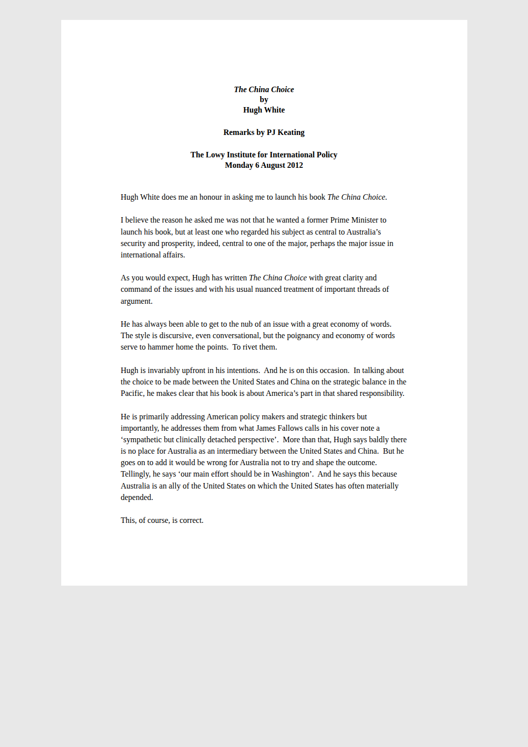The China Choice
by
Hugh White
Remarks by PJ Keating
The Lowy Institute for International Policy
Monday 6 August 2012
Hugh White does me an honour in asking me to launch his book The China Choice.
I believe the reason he asked me was not that he wanted a former Prime Minister to launch his book, but at least one who regarded his subject as central to Australia’s security and prosperity, indeed, central to one of the major, perhaps the major issue in international affairs.
As you would expect, Hugh has written The China Choice with great clarity and command of the issues and with his usual nuanced treatment of important threads of argument.
He has always been able to get to the nub of an issue with a great economy of words. The style is discursive, even conversational, but the poignancy and economy of words serve to hammer home the points. To rivet them.
Hugh is invariably upfront in his intentions. And he is on this occasion. In talking about the choice to be made between the United States and China on the strategic balance in the Pacific, he makes clear that his book is about America’s part in that shared responsibility.
He is primarily addressing American policy makers and strategic thinkers but importantly, he addresses them from what James Fallows calls in his cover note a ‘sympathetic but clinically detached perspective’. More than that, Hugh says baldly there is no place for Australia as an intermediary between the United States and China. But he goes on to add it would be wrong for Australia not to try and shape the outcome. Tellingly, he says ‘our main effort should be in Washington’. And he says this because Australia is an ally of the United States on which the United States has often materially depended.
This, of course, is correct.